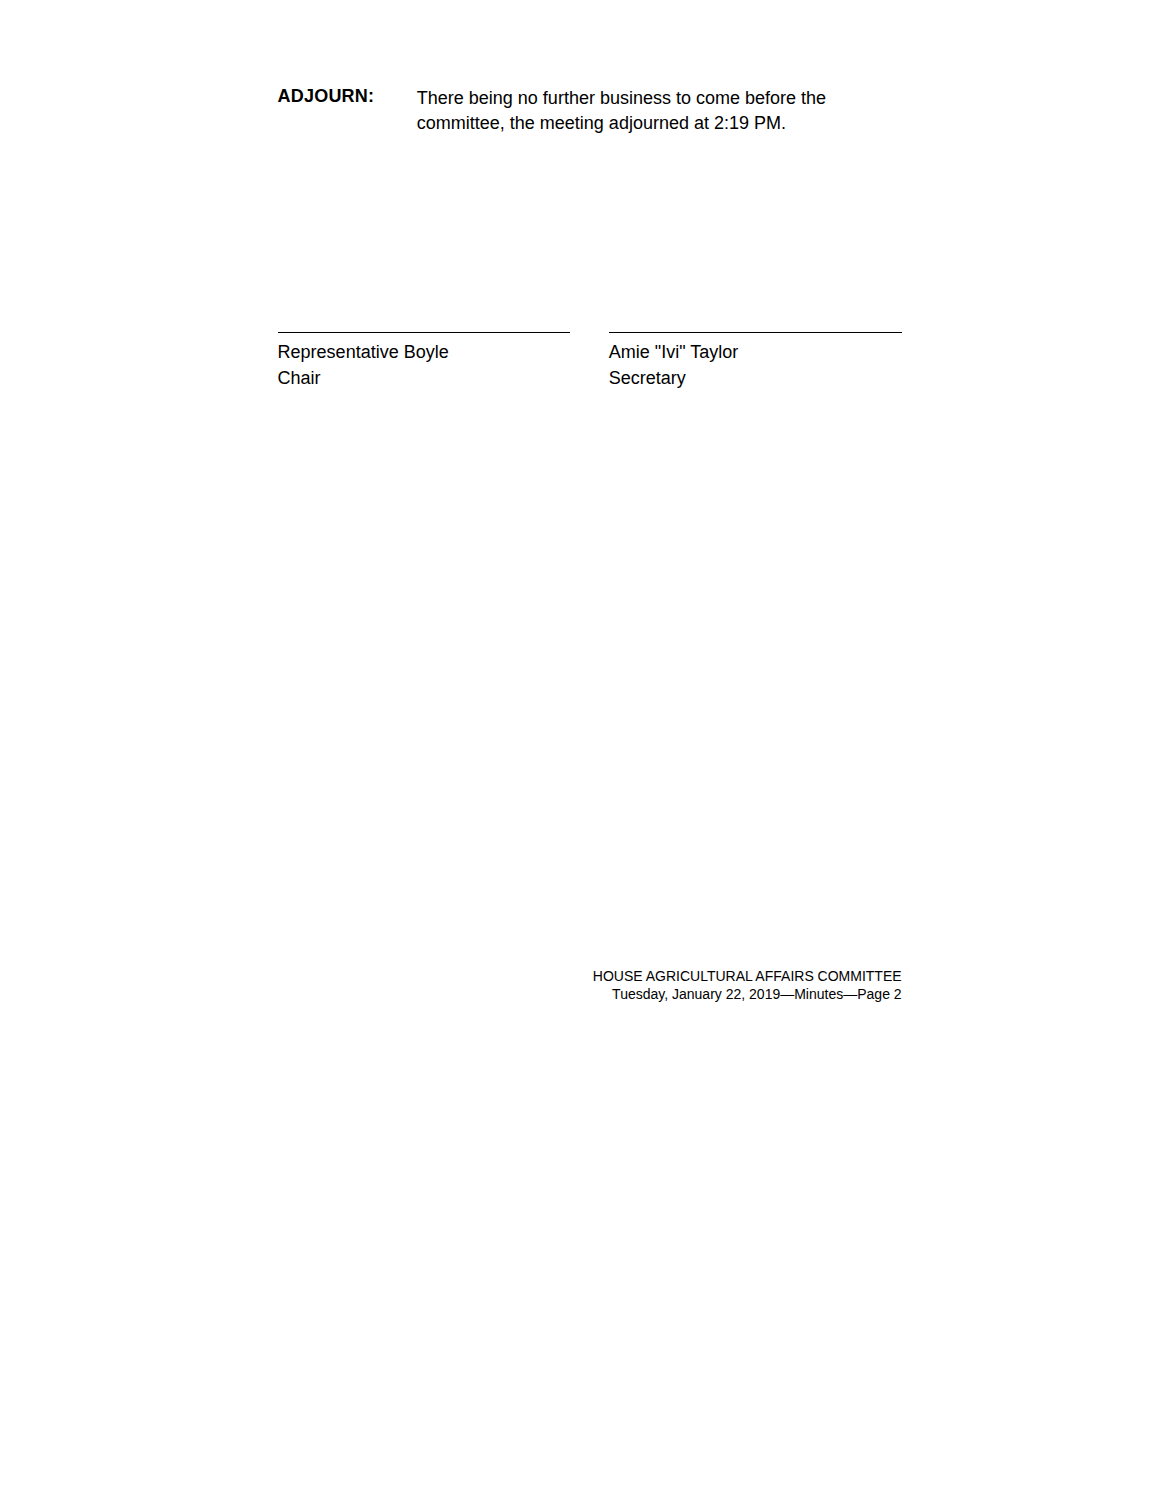ADJOURN:
There being no further business to come before the committee, the meeting adjourned at 2:19 PM.
Representative Boyle
Chair
Amie "Ivi" Taylor
Secretary
HOUSE AGRICULTURAL AFFAIRS COMMITTEE
Tuesday, January 22, 2019—Minutes—Page 2